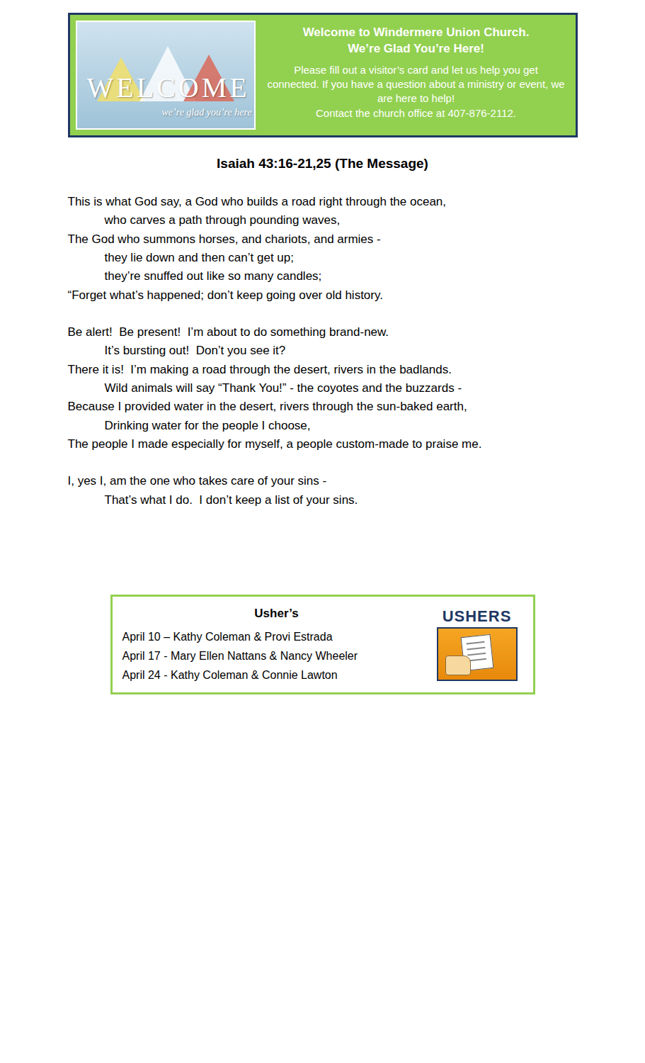WELCOME
we’re glad you’re here
Welcome to Windermere Union Church.
We’re Glad You’re Here!
Please fill out a visitor’s card and let us help you get connected. If you have a question about a ministry or event, we are here to help!
Contact the church office at 407-876-2112.
Isaiah 43:16-21,25 (The Message)
This is what God say, a God who builds a road right through the ocean,
who carves a path through pounding waves,
The God who summons horses, and chariots, and armies -
they lie down and then can’t get up;
they’re snuffed out like so many candles;
“Forget what’s happened; don’t keep going over old history.
Be alert! Be present! I’m about to do something brand-new.
It’s bursting out! Don’t you see it?
There it is! I’m making a road through the desert, rivers in the badlands.
Wild animals will say “Thank You!” - the coyotes and the buzzards -
Because I provided water in the desert, rivers through the sun-baked earth,
Drinking water for the people I choose,
The people I made especially for myself, a people custom-made to praise me.
I, yes I, am the one who takes care of your sins -
That’s what I do. I don’t keep a list of your sins.
Usher’s
April 10 – Kathy Coleman & Provi Estrada
April 17 - Mary Ellen Nattans & Nancy Wheeler
April 24 - Kathy Coleman & Connie Lawton
USHERS